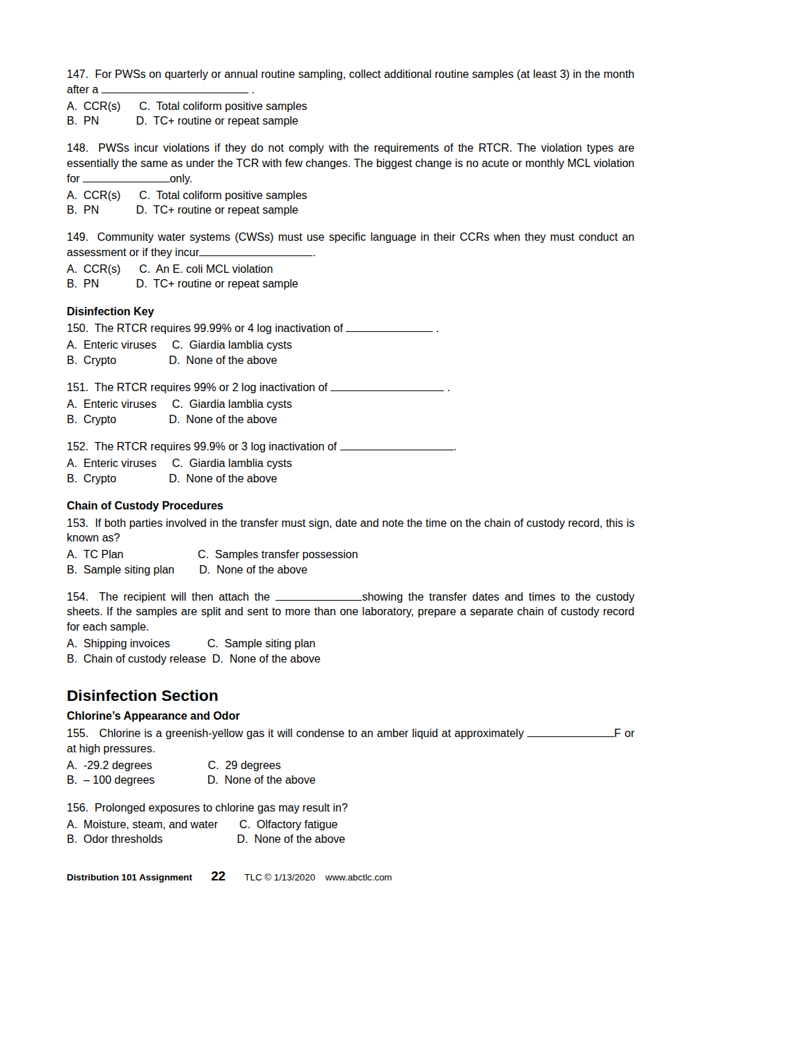147. For PWSs on quarterly or annual routine sampling, collect additional routine samples (at least 3) in the month after a .
A. CCR(s) C. Total coliform positive samples B. PN D. TC+ routine or repeat sample
148. PWSs incur violations if they do not comply with the requirements of the RTCR. The violation types are essentially the same as under the TCR with few changes. The biggest change is no acute or monthly MCL violation for only.
A. CCR(s) C. Total coliform positive samples B. PN D. TC+ routine or repeat sample
149. Community water systems (CWSs) must use specific language in their CCRs when they must conduct an assessment or if they incur .
A. CCR(s) C. An E. coli MCL violation B. PN D. TC+ routine or repeat sample
Disinfection Key
150. The RTCR requires 99.99% or 4 log inactivation of .
A. Enteric viruses C. Giardia lamblia cysts B. Crypto D. None of the above
151. The RTCR requires 99% or 2 log inactivation of .
A. Enteric viruses C. Giardia lamblia cysts B. Crypto D. None of the above
152. The RTCR requires 99.9% or 3 log inactivation of .
A. Enteric viruses C. Giardia lamblia cysts B. Crypto D. None of the above
Chain of Custody Procedures
153. If both parties involved in the transfer must sign, date and note the time on the chain of custody record, this is known as?
A. TC Plan C. Samples transfer possession B. Sample siting plan D. None of the above
154. The recipient will then attach the showing the transfer dates and times to the custody sheets. If the samples are split and sent to more than one laboratory, prepare a separate chain of custody record for each sample.
A. Shipping invoices C. Sample siting plan B. Chain of custody release D. None of the above
Disinfection Section
Chlorine’s Appearance and Odor
155. Chlorine is a greenish-yellow gas it will condense to an amber liquid at approximately F or at high pressures.
A. -29.2 degrees C. 29 degrees B. – 100 degrees D. None of the above
156. Prolonged exposures to chlorine gas may result in?
A. Moisture, steam, and water C. Olfactory fatigue B. Odor thresholds D. None of the above
Distribution 101 Assignment 22 TLC © 1/13/2020 www.abctlc.com